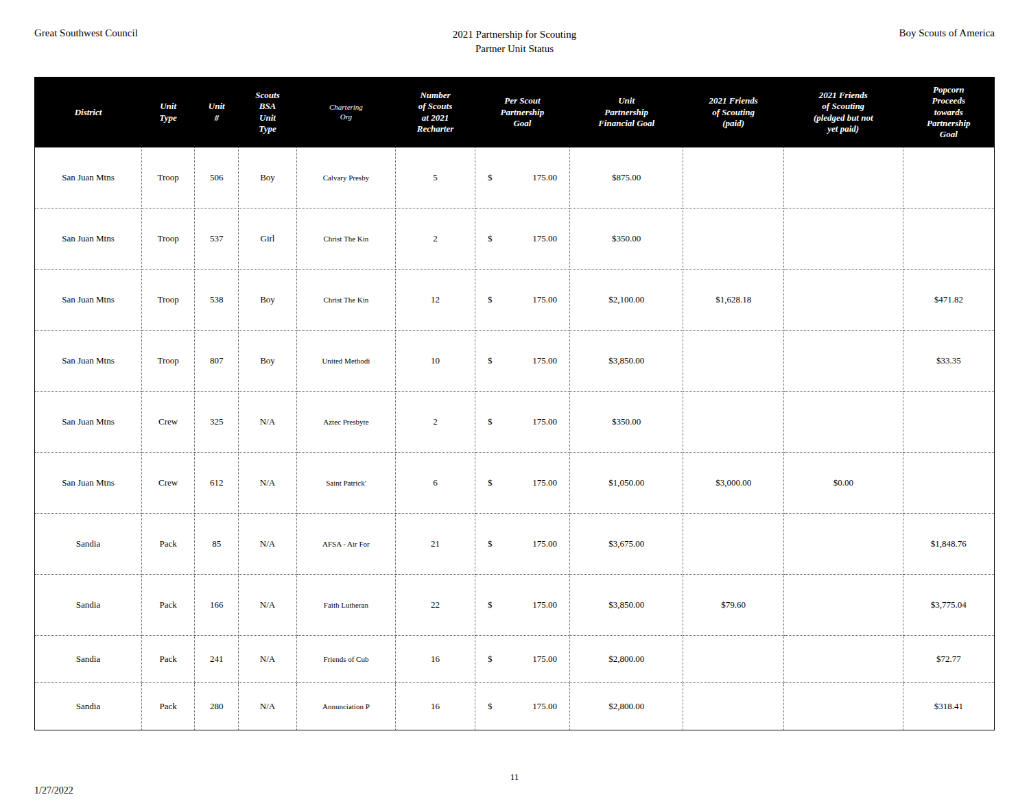Great Southwest Council
2021 Partnership for Scouting
Partner Unit Status
Boy Scouts of America
| District | Unit Type | Unit # | Scouts BSA Unit Type | Chartering Org | Number of Scouts at 2021 Recharter | Per Scout Partnership Goal | Unit Partnership Financial Goal | 2021 Friends of Scouting (paid) | 2021 Friends of Scouting (pledged but not yet paid) | Popcorn Proceeds towards Partnership Goal |
| --- | --- | --- | --- | --- | --- | --- | --- | --- | --- | --- |
| San Juan Mtns | Troop | 506 | Boy | Calvary Presby | 5 | $ 175.00 | $875.00 | | | |
| San Juan Mtns | Troop | 537 | Girl | Christ The Kin | 2 | $ 175.00 | $350.00 | | | |
| San Juan Mtns | Troop | 538 | Boy | Christ The Kin | 12 | $ 175.00 | $2,100.00 | $1,628.18 | | $471.82 |
| San Juan Mtns | Troop | 807 | Boy | United Methodi | 10 | $ 175.00 | $3,850.00 | | | $33.35 |
| San Juan Mtns | Crew | 325 | N/A | Aztec Presbyte | 2 | $ 175.00 | $350.00 | | | |
| San Juan Mtns | Crew | 612 | N/A | Saint Patrick' | 6 | $ 175.00 | $1,050.00 | $3,000.00 | $0.00 | |
| Sandia | Pack | 85 | N/A | AFSA - Air For | 21 | $ 175.00 | $3,675.00 | | | $1,848.76 |
| Sandia | Pack | 166 | N/A | Faith Lutheran | 22 | $ 175.00 | $3,850.00 | $79.60 | | $3,775.04 |
| Sandia | Pack | 241 | N/A | Friends of Cub | 16 | $ 175.00 | $2,800.00 | | | $72.77 |
| Sandia | Pack | 280 | N/A | Annunciation P | 16 | $ 175.00 | $2,800.00 | | | $318.41 |
11
1/27/2022